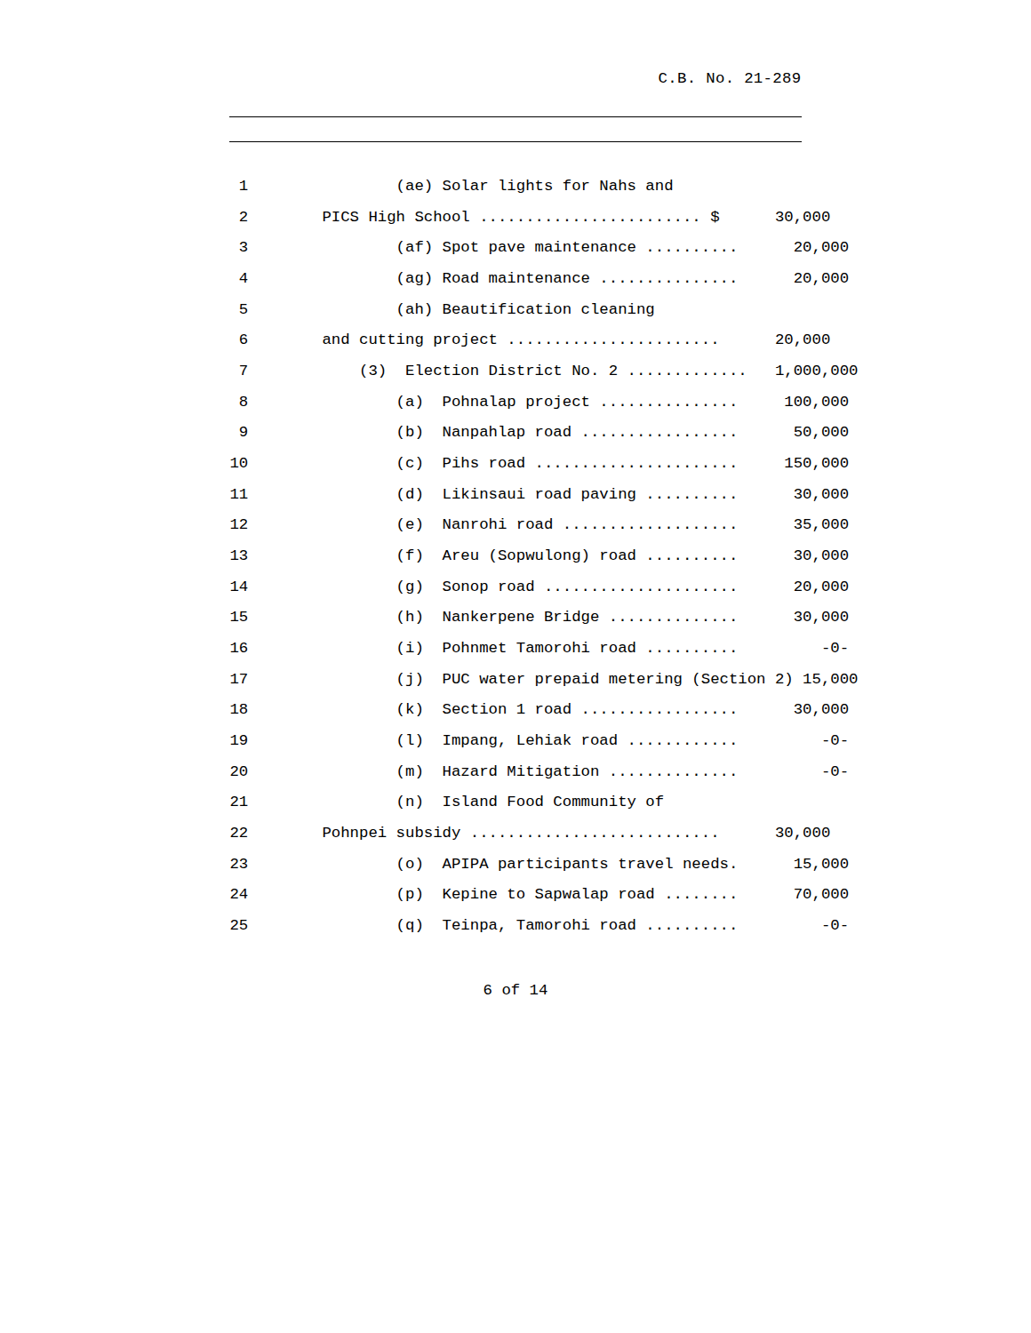C.B. No. 21-289
| 1 | (ae) Solar lights for Nahs and |
| 2 | PICS High School ........................ $ 30,000 |
| 3 | (af) Spot pave maintenance .......... 20,000 |
| 4 | (ag) Road maintenance ............... 20,000 |
| 5 | (ah) Beautification cleaning |
| 6 | and cutting project ....................... 20,000 |
| 7 | (3) Election District No. 2 ............. 1,000,000 |
| 8 | (a) Pohnalap project ............... 100,000 |
| 9 | (b) Nanpahlap road ................. 50,000 |
| 10 | (c) Pihs road ...................... 150,000 |
| 11 | (d) Likinsaui road paving .......... 30,000 |
| 12 | (e) Nanrohi road ................... 35,000 |
| 13 | (f) Areu (Sopwulong) road .......... 30,000 |
| 14 | (g) Sonop road ..................... 20,000 |
| 15 | (h) Nankerpene Bridge .............. 30,000 |
| 16 | (i) Pohnmet Tamorohi road .......... -0- |
| 17 | (j) PUC water prepaid metering (Section 2) 15,000 |
| 18 | (k) Section 1 road ................. 30,000 |
| 19 | (l) Impang, Lehiak road ............ -0- |
| 20 | (m) Hazard Mitigation .............. -0- |
| 21 | (n) Island Food Community of |
| 22 | Pohnpei subsidy ........................... 30,000 |
| 23 | (o) APIPA participants travel needs. 15,000 |
| 24 | (p) Kepine to Sapwalap road ........ 70,000 |
| 25 | (q) Teinpa, Tamorohi road .......... -0- |
6 of 14